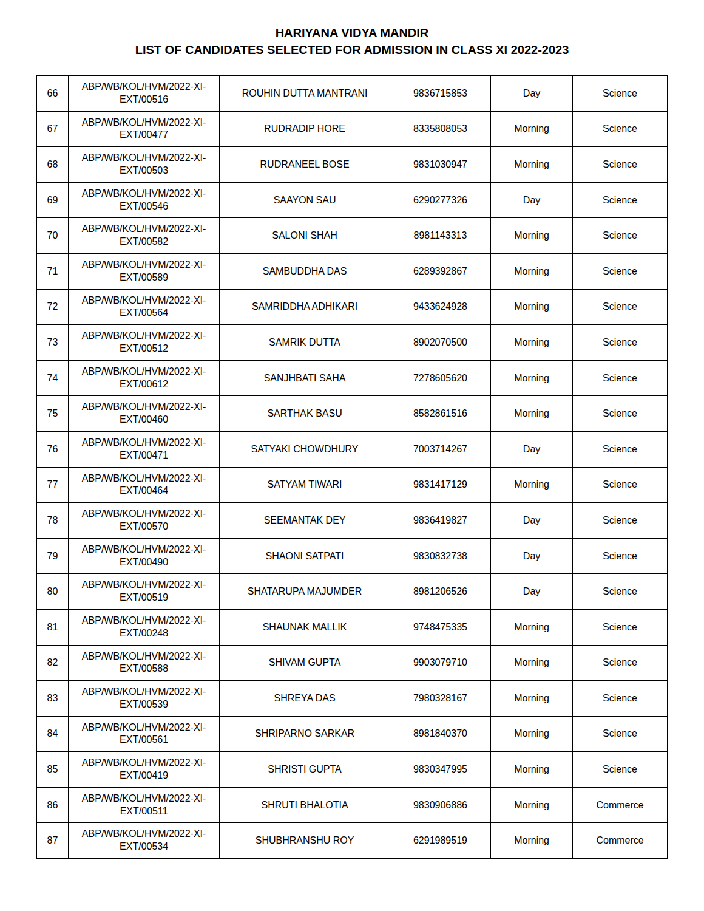HARIYANA VIDYA MANDIR
LIST OF CANDIDATES SELECTED FOR ADMISSION IN CLASS XI 2022-2023
| 66 | ABP/WB/KOL/HVM/2022-XI-EXT/00516 | ROUHIN DUTTA MANTRANI | 9836715853 | Day | Science |
| 67 | ABP/WB/KOL/HVM/2022-XI-EXT/00477 | RUDRADIP HORE | 8335808053 | Morning | Science |
| 68 | ABP/WB/KOL/HVM/2022-XI-EXT/00503 | RUDRANEEL BOSE | 9831030947 | Morning | Science |
| 69 | ABP/WB/KOL/HVM/2022-XI-EXT/00546 | SAAYON SAU | 6290277326 | Day | Science |
| 70 | ABP/WB/KOL/HVM/2022-XI-EXT/00582 | SALONI SHAH | 8981143313 | Morning | Science |
| 71 | ABP/WB/KOL/HVM/2022-XI-EXT/00589 | SAMBUDDHA DAS | 6289392867 | Morning | Science |
| 72 | ABP/WB/KOL/HVM/2022-XI-EXT/00564 | SAMRIDDHA ADHIKARI | 9433624928 | Morning | Science |
| 73 | ABP/WB/KOL/HVM/2022-XI-EXT/00512 | SAMRIK DUTTA | 8902070500 | Morning | Science |
| 74 | ABP/WB/KOL/HVM/2022-XI-EXT/00612 | SANJHBATI SAHA | 7278605620 | Morning | Science |
| 75 | ABP/WB/KOL/HVM/2022-XI-EXT/00460 | SARTHAK BASU | 8582861516 | Morning | Science |
| 76 | ABP/WB/KOL/HVM/2022-XI-EXT/00471 | SATYAKI CHOWDHURY | 7003714267 | Day | Science |
| 77 | ABP/WB/KOL/HVM/2022-XI-EXT/00464 | SATYAM TIWARI | 9831417129 | Morning | Science |
| 78 | ABP/WB/KOL/HVM/2022-XI-EXT/00570 | SEEMANTAK DEY | 9836419827 | Day | Science |
| 79 | ABP/WB/KOL/HVM/2022-XI-EXT/00490 | SHAONI SATPATI | 9830832738 | Day | Science |
| 80 | ABP/WB/KOL/HVM/2022-XI-EXT/00519 | SHATARUPA MAJUMDER | 8981206526 | Day | Science |
| 81 | ABP/WB/KOL/HVM/2022-XI-EXT/00248 | SHAUNAK MALLIK | 9748475335 | Morning | Science |
| 82 | ABP/WB/KOL/HVM/2022-XI-EXT/00588 | SHIVAM GUPTA | 9903079710 | Morning | Science |
| 83 | ABP/WB/KOL/HVM/2022-XI-EXT/00539 | SHREYA DAS | 7980328167 | Morning | Science |
| 84 | ABP/WB/KOL/HVM/2022-XI-EXT/00561 | SHRIPARNO SARKAR | 8981840370 | Morning | Science |
| 85 | ABP/WB/KOL/HVM/2022-XI-EXT/00419 | SHRISTI GUPTA | 9830347995 | Morning | Science |
| 86 | ABP/WB/KOL/HVM/2022-XI-EXT/00511 | SHRUTI BHALOTIA | 9830906886 | Morning | Commerce |
| 87 | ABP/WB/KOL/HVM/2022-XI-EXT/00534 | SHUBHRANSHU ROY | 6291989519 | Morning | Commerce |